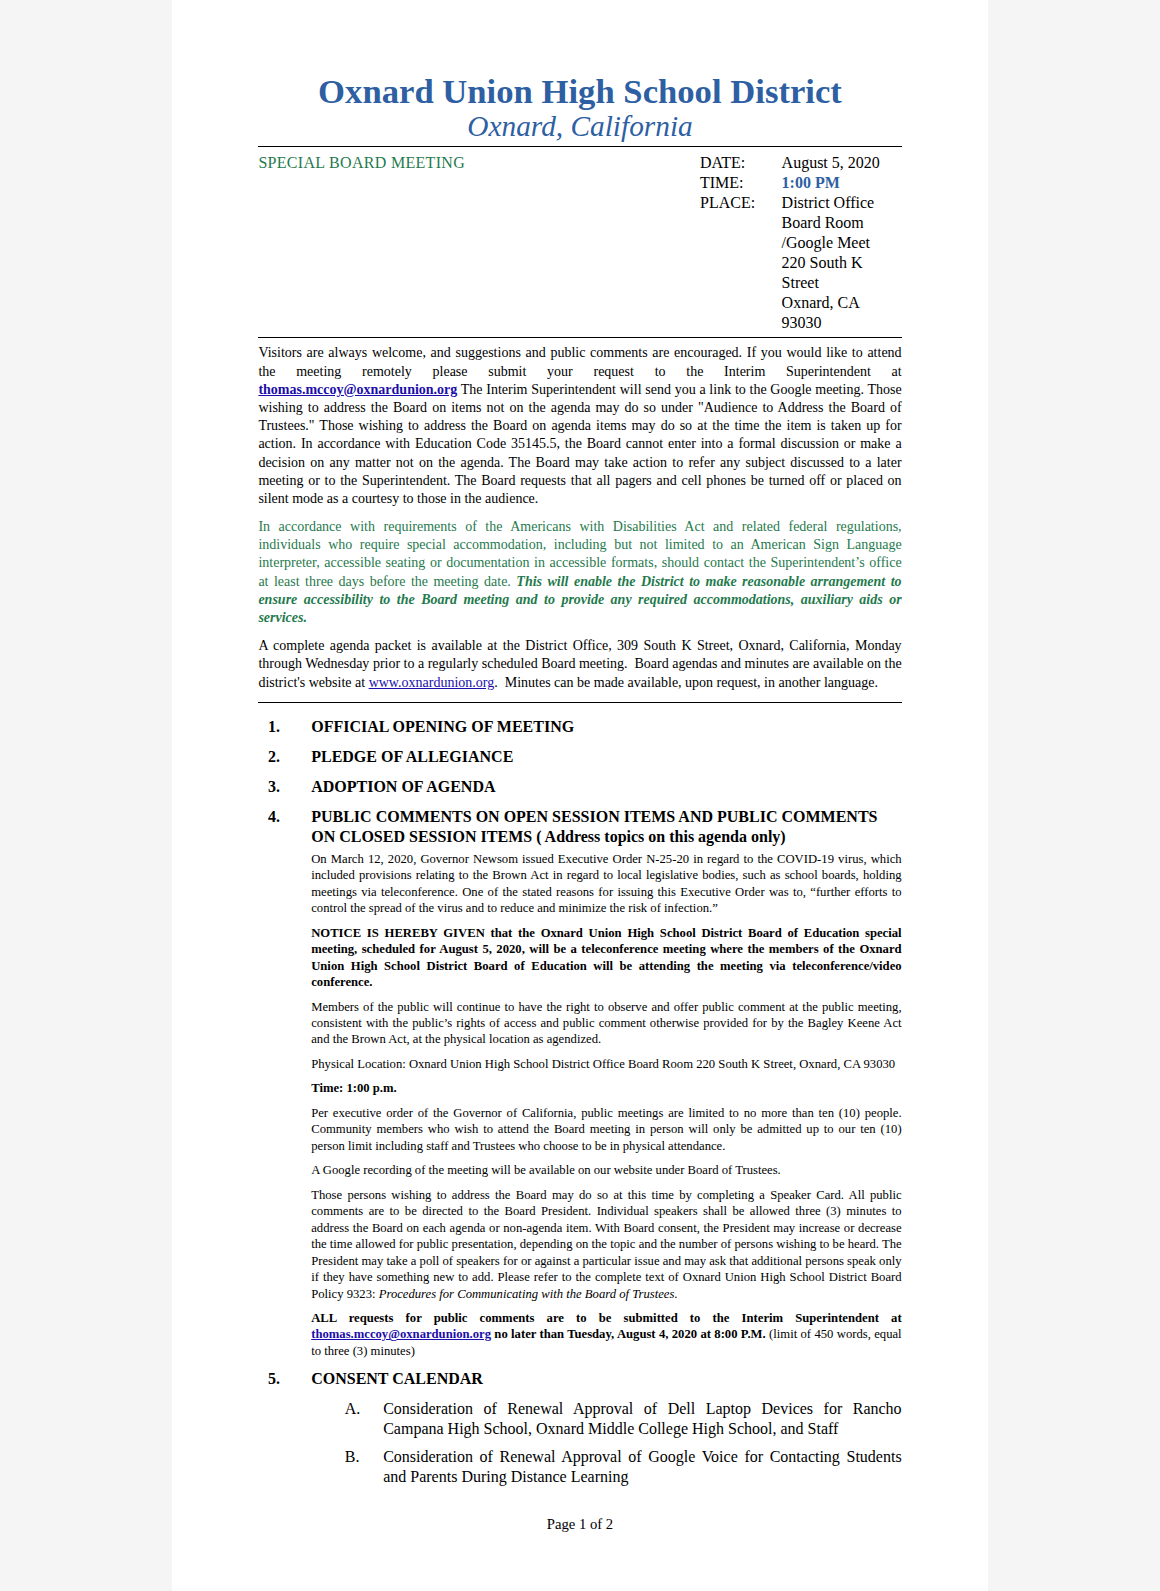Oxnard Union High School District
Oxnard, California
| SPECIAL BOARD MEETING | DATE: | August 5, 2020 |
| | TIME: | 1:00 PM |
| | PLACE: | District Office Board Room |
| | | /Google Meet |
| | | 220 South K Street |
| | | Oxnard, CA 93030 |
Visitors are always welcome, and suggestions and public comments are encouraged. If you would like to attend the meeting remotely please submit your request to the Interim Superintendent at thomas.mccoy@oxnardunion.org The Interim Superintendent will send you a link to the Google meeting. Those wishing to address the Board on items not on the agenda may do so under "Audience to Address the Board of Trustees." Those wishing to address the Board on agenda items may do so at the time the item is taken up for action. In accordance with Education Code 35145.5, the Board cannot enter into a formal discussion or make a decision on any matter not on the agenda. The Board may take action to refer any subject discussed to a later meeting or to the Superintendent. The Board requests that all pagers and cell phones be turned off or placed on silent mode as a courtesy to those in the audience.
In accordance with requirements of the Americans with Disabilities Act and related federal regulations, individuals who require special accommodation, including but not limited to an American Sign Language interpreter, accessible seating or documentation in accessible formats, should contact the Superintendent’s office at least three days before the meeting date. This will enable the District to make reasonable arrangement to ensure accessibility to the Board meeting and to provide any required accommodations, auxiliary aids or services.
A complete agenda packet is available at the District Office, 309 South K Street, Oxnard, California, Monday through Wednesday prior to a regularly scheduled Board meeting. Board agendas and minutes are available on the district's website at www.oxnardunion.org. Minutes can be made available, upon request, in another language.
Official Opening of Meeting
Pledge of Allegiance
Adoption of Agenda
Public Comments on Open Session Items and Public Comments on Closed Session Items ( Address topics on this agenda only)
On March 12, 2020, Governor Newsom issued Executive Order N-25-20 in regard to the COVID-19 virus, which included provisions relating to the Brown Act in regard to local legislative bodies, such as school boards, holding meetings via teleconference. One of the stated reasons for issuing this Executive Order was to, “further efforts to control the spread of the virus and to reduce and minimize the risk of infection.”
NOTICE IS HEREBY GIVEN that the Oxnard Union High School District Board of Education special meeting, scheduled for August 5, 2020, will be a teleconference meeting where the members of the Oxnard Union High School District Board of Education will be attending the meeting via teleconference/video conference.
Members of the public will continue to have the right to observe and offer public comment at the public meeting, consistent with the public’s rights of access and public comment otherwise provided for by the Bagley Keene Act and the Brown Act, at the physical location as agendized.
Physical Location: Oxnard Union High School District Office Board Room 220 South K Street, Oxnard, CA 93030
Time: 1:00 p.m.
Per executive order of the Governor of California, public meetings are limited to no more than ten (10) people. Community members who wish to attend the Board meeting in person will only be admitted up to our ten (10) person limit including staff and Trustees who choose to be in physical attendance.
A Google recording of the meeting will be available on our website under Board of Trustees.
Those persons wishing to address the Board may do so at this time by completing a Speaker Card. All public comments are to be directed to the Board President. Individual speakers shall be allowed three (3) minutes to address the Board on each agenda or non-agenda item. With Board consent, the President may increase or decrease the time allowed for public presentation, depending on the topic and the number of persons wishing to be heard. The President may take a poll of speakers for or against a particular issue and may ask that additional persons speak only if they have something new to add. Please refer to the complete text of Oxnard Union High School District Board Policy 9323: Procedures for Communicating with the Board of Trustees.
ALL requests for public comments are to be submitted to the Interim Superintendent at thomas.mccoy@oxnardunion.org no later than Tuesday, August 4, 2020 at 8:00 P.M. (limit of 450 words, equal to three (3) minutes)
Consent Calendar
Consideration of Renewal Approval of Dell Laptop Devices for Rancho Campana High School, Oxnard Middle College High School, and Staff
Consideration of Renewal Approval of Google Voice for Contacting Students and Parents During Distance Learning
Page 1 of 2